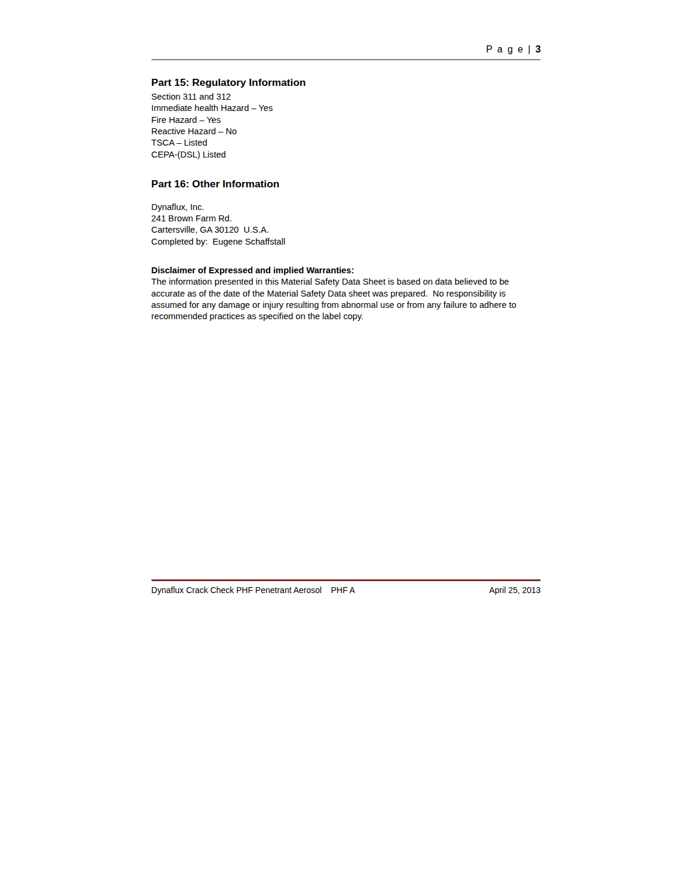P a g e | 3
Part 15: Regulatory Information
Section 311 and 312
Immediate health Hazard – Yes
Fire Hazard – Yes
Reactive Hazard – No
TSCA – Listed
CEPA-(DSL) Listed
Part 16: Other Information
Dynaflux, Inc.
241 Brown Farm Rd.
Cartersville, GA 30120 U.S.A.
Completed by: Eugene Schaffstall
Disclaimer of Expressed and implied Warranties:
The information presented in this Material Safety Data Sheet is based on data believed to be accurate as of the date of the Material Safety Data sheet was prepared. No responsibility is assumed for any damage or injury resulting from abnormal use or from any failure to adhere to recommended practices as specified on the label copy.
Dynaflux Crack Check PHF Penetrant Aerosol PHF A
April 25, 2013